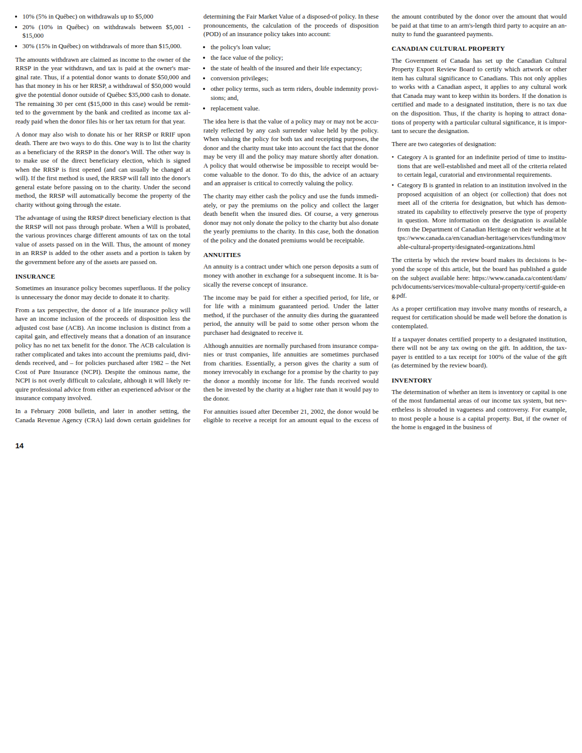10% (5% in Québec) on withdrawals up to $5,000
20% (10% in Québec) on withdrawals between $5,001 - $15,000
30% (15% in Québec) on withdrawals of more than $15,000.
The amounts withdrawn are claimed as income to the owner of the RRSP in the year withdrawn, and tax is paid at the owner's marginal rate. Thus, if a potential donor wants to donate $50,000 and has that money in his or her RRSP, a withdrawal of $50,000 would give the potential donor outside of Québec $35,000 cash to donate. The remaining 30 per cent ($15,000 in this case) would be remitted to the government by the bank and credited as income tax already paid when the donor files his or her tax return for that year.
A donor may also wish to donate his or her RRSP or RRIF upon death. There are two ways to do this. One way is to list the charity as a beneficiary of the RRSP in the donor's Will. The other way is to make use of the direct beneficiary election, which is signed when the RRSP is first opened (and can usually be changed at will). If the first method is used, the RRSP will fall into the donor's general estate before passing on to the charity. Under the second method, the RRSP will automatically become the property of the charity without going through the estate.
The advantage of using the RRSP direct beneficiary election is that the RRSP will not pass through probate. When a Will is probated, the various provinces charge different amounts of tax on the total value of assets passed on in the Will. Thus, the amount of money in an RRSP is added to the other assets and a portion is taken by the government before any of the assets are passed on.
Insurance
Sometimes an insurance policy becomes superfluous. If the policy is unnecessary the donor may decide to donate it to charity.
From a tax perspective, the donor of a life insurance policy will have an income inclusion of the proceeds of disposition less the adjusted cost base (ACB). An income inclusion is distinct from a capital gain, and effectively means that a donation of an insurance policy has no net tax benefit for the donor. The ACB calculation is rather complicated and takes into account the premiums paid, dividends received, and – for policies purchased after 1982 – the Net Cost of Pure Insurance (NCPI). Despite the ominous name, the NCPI is not overly difficult to calculate, although it will likely require professional advice from either an experienced advisor or the insurance company involved.
In a February 2008 bulletin, and later in another setting, the Canada Revenue Agency (CRA) laid down certain guidelines for determining the Fair Market Value of a disposed-of policy. In these pronouncements, the calculation of the proceeds of disposition (POD) of an insurance policy takes into account:
the policy's loan value;
the face value of the policy;
the state of health of the insured and their life expectancy;
conversion privileges;
other policy terms, such as term riders, double indemnity provisions; and,
replacement value.
The idea here is that the value of a policy may or may not be accurately reflected by any cash surrender value held by the policy. When valuing the policy for both tax and receipting purposes, the donor and the charity must take into account the fact that the donor may be very ill and the policy may mature shortly after donation. A policy that would otherwise be impossible to receipt would become valuable to the donor. To do this, the advice of an actuary and an appraiser is critical to correctly valuing the policy.
The charity may either cash the policy and use the funds immediately, or pay the premiums on the policy and collect the larger death benefit when the insured dies. Of course, a very generous donor may not only donate the policy to the charity but also donate the yearly premiums to the charity. In this case, both the donation of the policy and the donated premiums would be receiptable.
Annuities
An annuity is a contract under which one person deposits a sum of money with another in exchange for a subsequent income. It is basically the reverse concept of insurance.
The income may be paid for either a specified period, for life, or for life with a minimum guaranteed period. Under the latter method, if the purchaser of the annuity dies during the guaranteed period, the annuity will be paid to some other person whom the purchaser had designated to receive it.
Although annuities are normally purchased from insurance companies or trust companies, life annuities are sometimes purchased from charities. Essentially, a person gives the charity a sum of money irrevocably in exchange for a promise by the charity to pay the donor a monthly income for life. The funds received would then be invested by the charity at a higher rate than it would pay to the donor.
For annuities issued after December 21, 2002, the donor would be eligible to receive a receipt for an amount equal to the excess of the amount contributed by the donor over the amount that would be paid at that time to an arm's-length third party to acquire an annuity to fund the guaranteed payments.
Canadian Cultural Property
The Government of Canada has set up the Canadian Cultural Property Export Review Board to certify which artwork or other item has cultural significance to Canadians. This not only applies to works with a Canadian aspect, it applies to any cultural work that Canada may want to keep within its borders. If the donation is certified and made to a designated institution, there is no tax due on the disposition. Thus, if the charity is hoping to attract donations of property with a particular cultural significance, it is important to secure the designation.
There are two categories of designation:
Category A is granted for an indefinite period of time to institutions that are well-established and meet all of the criteria related to certain legal, curatorial and environmental requirements.
Category B is granted in relation to an institution involved in the proposed acquisition of an object (or collection) that does not meet all of the criteria for designation, but which has demonstrated its capability to effectively preserve the type of property in question. More information on the designation is available from the Department of Canadian Heritage on their website at https://www.canada.ca/en/canadian-heritage/services/funding/movable-cultural-property/designated-organizations.html
The criteria by which the review board makes its decisions is beyond the scope of this article, but the board has published a guide on the subject available here: https://www.canada.ca/content/dam/pch/documents/services/movable-cultural-property/certif-guide-eng.pdf.
As a proper certification may involve many months of research, a request for certification should be made well before the donation is contemplated.
If a taxpayer donates certified property to a designated institution, there will not be any tax owing on the gift. In addition, the taxpayer is entitled to a tax receipt for 100% of the value of the gift (as determined by the review board).
Inventory
The determination of whether an item is inventory or capital is one of the most fundamental areas of our income tax system, but nevertheless is shrouded in vagueness and controversy. For example, to most people a house is a capital property. But, if the owner of the home is engaged in the business of
14